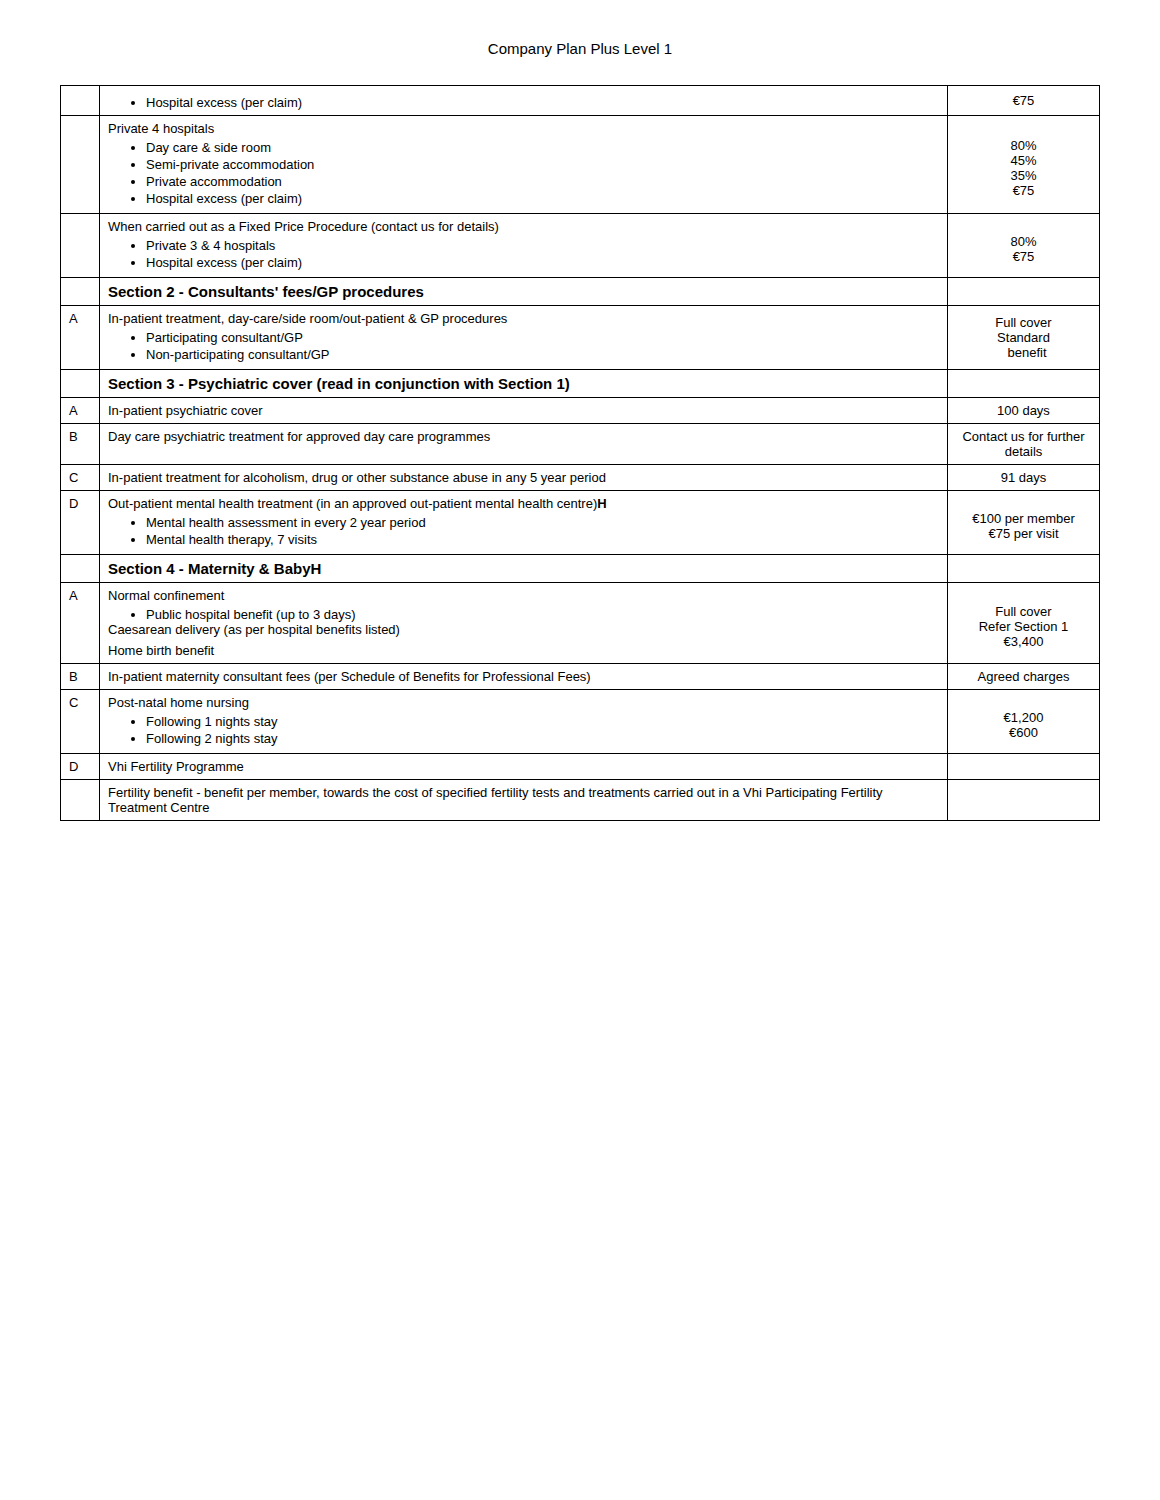Company Plan Plus Level 1
| | Hospital excess (per claim) | €75 |
| | Private 4 hospitals Day care & side room Semi-private accommodation Private accommodation Hospital excess (per claim) | 80% 45% 35% €75 |
| | When carried out as a Fixed Price Procedure (contact us for details) Private 3 & 4 hospitals Hospital excess (per claim) | 80% €75 |
| | Section 2 - Consultants' fees/GP procedures | |
| A | In-patient treatment, day-care/side room/out-patient & GP procedures Participating consultant/GP Non-participating consultant/GP | Full cover Standard benefit |
| | Section 3 - Psychiatric cover (read in conjunction with Section 1) | |
| A | In-patient psychiatric cover | 100 days |
| B | Day care psychiatric treatment for approved day care programmes | Contact us for further details |
| C | In-patient treatment for alcoholism, drug or other substance abuse in any 5 year period | 91 days |
| D | Out-patient mental health treatment (in an approved out-patient mental health centre) H Mental health assessment in every 2 year period Mental health therapy, 7 visits | €100 per member €75 per visit |
| | Section 4 - Maternity & Baby H | |
| A | Normal confinement Public hospital benefit (up to 3 days) Caesarean delivery (as per hospital benefits listed) Home birth benefit | Full cover Refer Section 1 €3,400 |
| B | In-patient maternity consultant fees (per Schedule of Benefits for Professional Fees) | Agreed charges |
| C | Post-natal home nursing Following 1 nights stay Following 2 nights stay | €1,200 €600 |
| D | Vhi Fertility Programme | |
| | Fertility benefit - benefit per member, towards the cost of specified fertility tests and treatments carried out in a Vhi Participating Fertility Treatment Centre | |